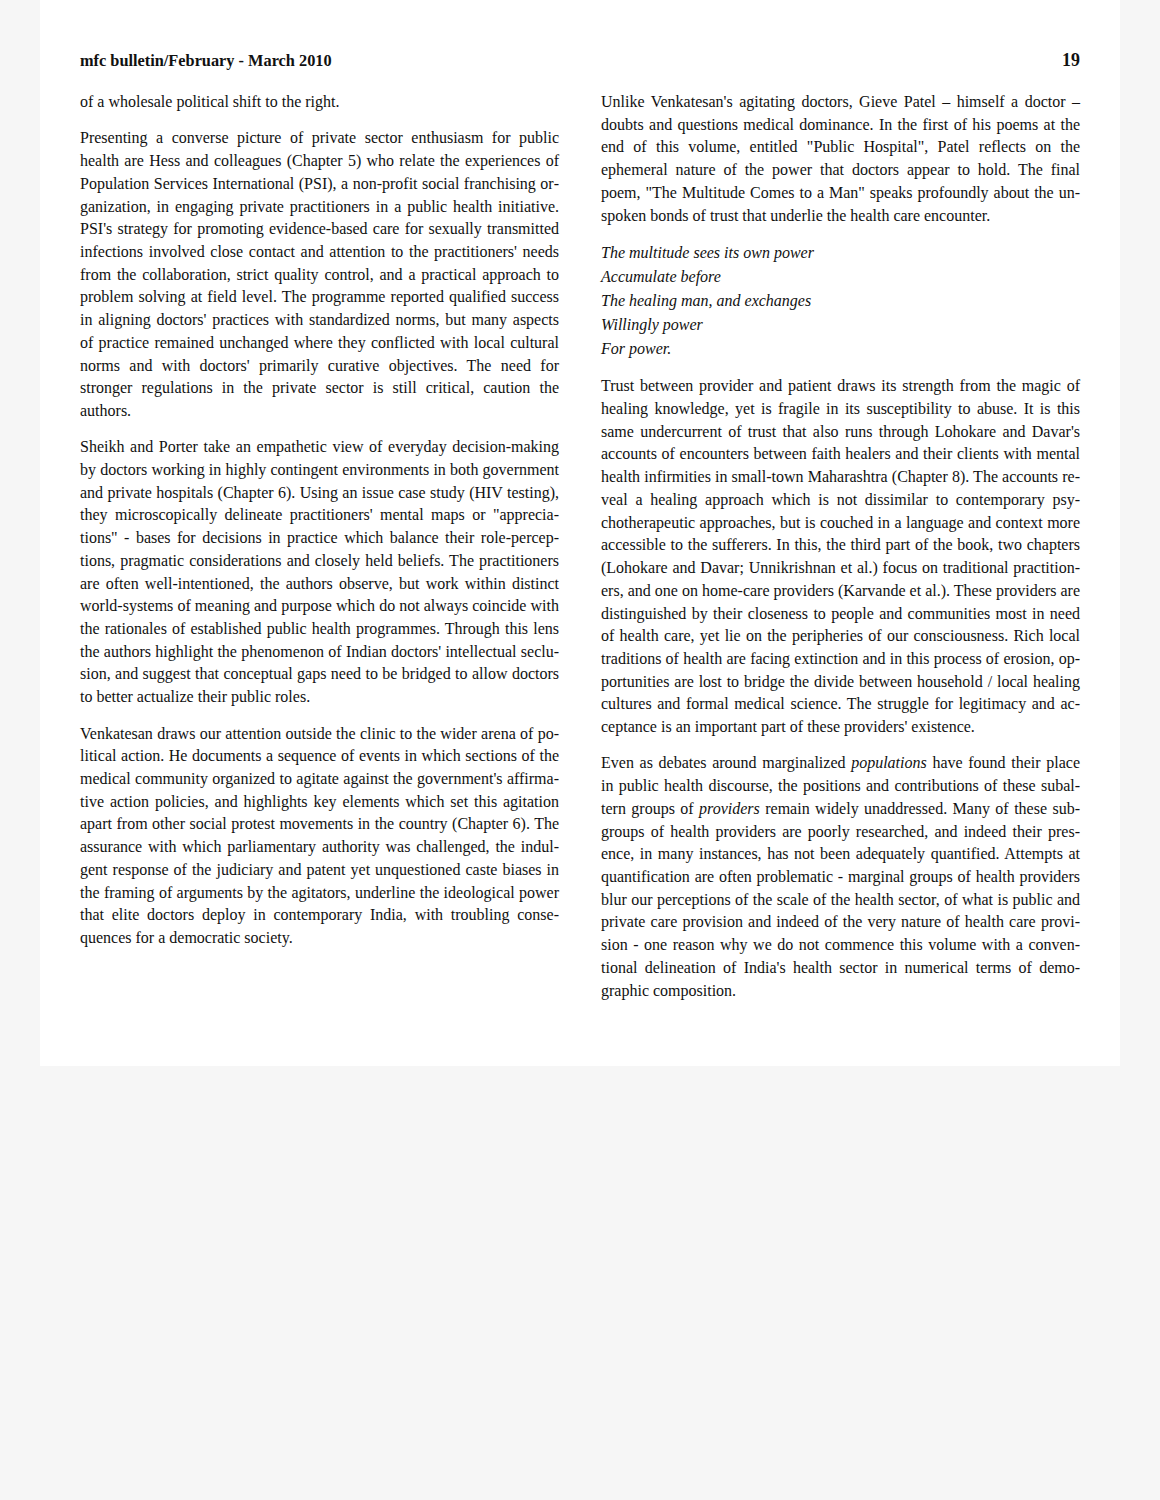mfc bulletin/February - March 2010 19
of a wholesale political shift to the right.
Presenting a converse picture of private sector enthusiasm for public health are Hess and colleagues (Chapter 5) who relate the experiences of Population Services International (PSI), a non-profit social franchising organization, in engaging private practitioners in a public health initiative. PSI's strategy for promoting evidence-based care for sexually transmitted infections involved close contact and attention to the practitioners' needs from the collaboration, strict quality control, and a practical approach to problem solving at field level. The programme reported qualified success in aligning doctors' practices with standardized norms, but many aspects of practice remained unchanged where they conflicted with local cultural norms and with doctors' primarily curative objectives. The need for stronger regulations in the private sector is still critical, caution the authors.
Sheikh and Porter take an empathetic view of everyday decision-making by doctors working in highly contingent environments in both government and private hospitals (Chapter 6). Using an issue case study (HIV testing), they microscopically delineate practitioners' mental maps or "appreciations" - bases for decisions in practice which balance their role-perceptions, pragmatic considerations and closely held beliefs. The practitioners are often well-intentioned, the authors observe, but work within distinct world-systems of meaning and purpose which do not always coincide with the rationales of established public health programmes. Through this lens the authors highlight the phenomenon of Indian doctors' intellectual seclusion, and suggest that conceptual gaps need to be bridged to allow doctors to better actualize their public roles.
Venkatesan draws our attention outside the clinic to the wider arena of political action. He documents a sequence of events in which sections of the medical community organized to agitate against the government's affirmative action policies, and highlights key elements which set this agitation apart from other social protest movements in the country (Chapter 6). The assurance with which parliamentary authority was challenged, the indulgent response of the judiciary and patent yet unquestioned caste biases in the framing of arguments by the agitators, underline the ideological power that elite doctors deploy in contemporary India, with troubling consequences for a democratic society.
Unlike Venkatesan's agitating doctors, Gieve Patel – himself a doctor – doubts and questions medical dominance. In the first of his poems at the end of this volume, entitled "Public Hospital", Patel reflects on the ephemeral nature of the power that doctors appear to hold. The final poem, "The Multitude Comes to a Man" speaks profoundly about the unspoken bonds of trust that underlie the health care encounter.
The multitude sees its own power Accumulate before The healing man, and exchanges Willingly power For power.
Trust between provider and patient draws its strength from the magic of healing knowledge, yet is fragile in its susceptibility to abuse. It is this same undercurrent of trust that also runs through Lohokare and Davar's accounts of encounters between faith healers and their clients with mental health infirmities in small-town Maharashtra (Chapter 8). The accounts reveal a healing approach which is not dissimilar to contemporary psychotherapeutic approaches, but is couched in a language and context more accessible to the sufferers. In this, the third part of the book, two chapters (Lohokare and Davar; Unnikrishnan et al.) focus on traditional practitioners, and one on home-care providers (Karvande et al.). These providers are distinguished by their closeness to people and communities most in need of health care, yet lie on the peripheries of our consciousness. Rich local traditions of health are facing extinction and in this process of erosion, opportunities are lost to bridge the divide between household / local healing cultures and formal medical science. The struggle for legitimacy and acceptance is an important part of these providers' existence.
Even as debates around marginalized populations have found their place in public health discourse, the positions and contributions of these subaltern groups of providers remain widely unaddressed. Many of these subgroups of health providers are poorly researched, and indeed their presence, in many instances, has not been adequately quantified. Attempts at quantification are often problematic - marginal groups of health providers blur our perceptions of the scale of the health sector, of what is public and private care provision and indeed of the very nature of health care provision - one reason why we do not commence this volume with a conventional delineation of India's health sector in numerical terms of demographic composition.